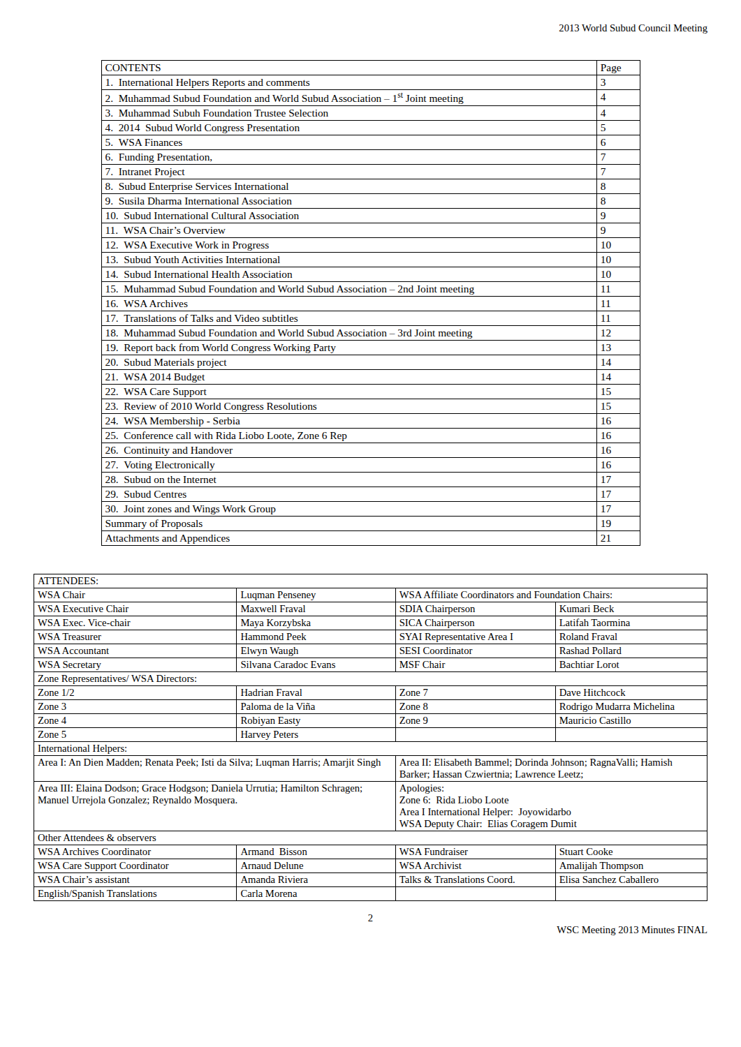2013 World Subud Council Meeting
| CONTENTS | Page |
| --- | --- |
| 1. International Helpers Reports and comments | 3 |
| 2. Muhammad Subud Foundation and World Subud Association – 1 st Joint meeting | 4 |
| 3. Muhammad Subuh Foundation Trustee Selection | 4 |
| 4. 2014 Subud World Congress Presentation | 5 |
| 5. WSA Finances | 6 |
| 6. Funding Presentation, | 7 |
| 7. Intranet Project | 7 |
| 8. Subud Enterprise Services International | 8 |
| 9. Susila Dharma International Association | 8 |
| 10. Subud International Cultural Association | 9 |
| 11. WSA Chair’s Overview | 9 |
| 12. WSA Executive Work in Progress | 10 |
| 13. Subud Youth Activities International | 10 |
| 14. Subud International Health Association | 10 |
| 15. Muhammad Subud Foundation and World Subud Association – 2nd Joint meeting | 11 |
| 16. WSA Archives | 11 |
| 17. Translations of Talks and Video subtitles | 11 |
| 18. Muhammad Subud Foundation and World Subud Association – 3rd Joint meeting | 12 |
| 19. Report back from World Congress Working Party | 13 |
| 20. Subud Materials project | 14 |
| 21. WSA 2014 Budget | 14 |
| 22. WSA Care Support | 15 |
| 23. Review of 2010 World Congress Resolutions | 15 |
| 24. WSA Membership - Serbia | 16 |
| 25. Conference call with Rida Liobo Loote, Zone 6 Rep | 16 |
| 26. Continuity and Handover | 16 |
| 27. Voting Electronically | 16 |
| 28. Subud on the Internet | 17 |
| 29. Subud Centres | 17 |
| 30. Joint zones and Wings Work Group | 17 |
| Summary of Proposals | 19 |
| Attachments and Appendices | 21 |
| ATTENDEES: |
| --- |
| WSA Chair | Luqman Penseney | WSA Affiliate Coordinators and Foundation Chairs: |
| WSA Executive Chair | Maxwell Fraval | SDIA Chairperson | Kumari Beck |
| WSA Exec. Vice-chair | Maya Korzybska | SICA Chairperson | Latifah Taormina |
| WSA Treasurer | Hammond Peek | SYAI Representative Area I | Roland Fraval |
| WSA Accountant | Elwyn Waugh | SESI Coordinator | Rashad Pollard |
| WSA Secretary | Silvana Caradoc Evans | MSF Chair | Bachtiar Lorot |
| Zone Representatives/ WSA Directors: |
| Zone 1/2 | Hadrian Fraval | Zone 7 | Dave Hitchcock |
| Zone 3 | Paloma de la Viña | Zone 8 | Rodrigo Mudarra Michelina |
| Zone 4 | Robiyan Easty | Zone 9 | Mauricio Castillo |
| Zone 5 | Harvey Peters | | |
| International Helpers: |
| Area I: An Dien Madden; Renata Peek; Isti da Silva; Luqman Harris; Amarjit Singh | Area II: Elisabeth Bammel; Dorinda Johnson; RagnaValli; Hamish Barker; Hassan Czwiertnia; Lawrence Leetz; |
| Area III: Elaina Dodson; Grace Hodgson; Daniela Urrutia; Hamilton Schragen; Manuel Urrejola Gonzalez; Reynaldo Mosquera. | Apologies: Zone 6: Rida Liobo Loote Area I International Helper: Joyowidarbo WSA Deputy Chair: Elias Coragem Dumit |
| Other Attendees & observers |
| WSA Archives Coordinator | Armand Bisson | WSA Fundraiser | Stuart Cooke |
| WSA Care Support Coordinator | Arnaud Delune | WSA Archivist | Amalijah Thompson |
| WSA Chair’s assistant | Amanda Riviera | Talks & Translations Coord. | Elisa Sanchez Caballero |
| English/Spanish Translations | Carla Morena | | |
2
WSC Meeting 2013 Minutes FINAL